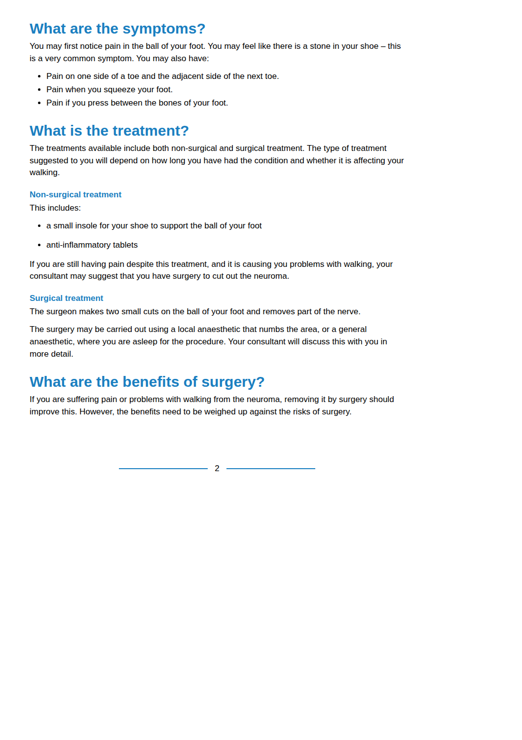What are the symptoms?
You may first notice pain in the ball of your foot. You may feel like there is a stone in your shoe – this is a very common symptom. You may also have:
Pain on one side of a toe and the adjacent side of the next toe.
Pain when you squeeze your foot.
Pain if you press between the bones of your foot.
What is the treatment?
The treatments available include both non-surgical and surgical treatment. The type of treatment suggested to you will depend on how long you have had the condition and whether it is affecting your walking.
Non-surgical treatment
This includes:
a small insole for your shoe to support the ball of your foot
anti-inflammatory tablets
If you are still having pain despite this treatment, and it is causing you problems with walking, your consultant may suggest that you have surgery to cut out the neuroma.
Surgical treatment
The surgeon makes two small cuts on the ball of your foot and removes part of the nerve.
The surgery may be carried out using a local anaesthetic that numbs the area, or a general anaesthetic, where you are asleep for the procedure. Your consultant will discuss this with you in more detail.
What are the benefits of surgery?
If you are suffering pain or problems with walking from the neuroma, removing it by surgery should improve this. However, the benefits need to be weighed up against the risks of surgery.
2